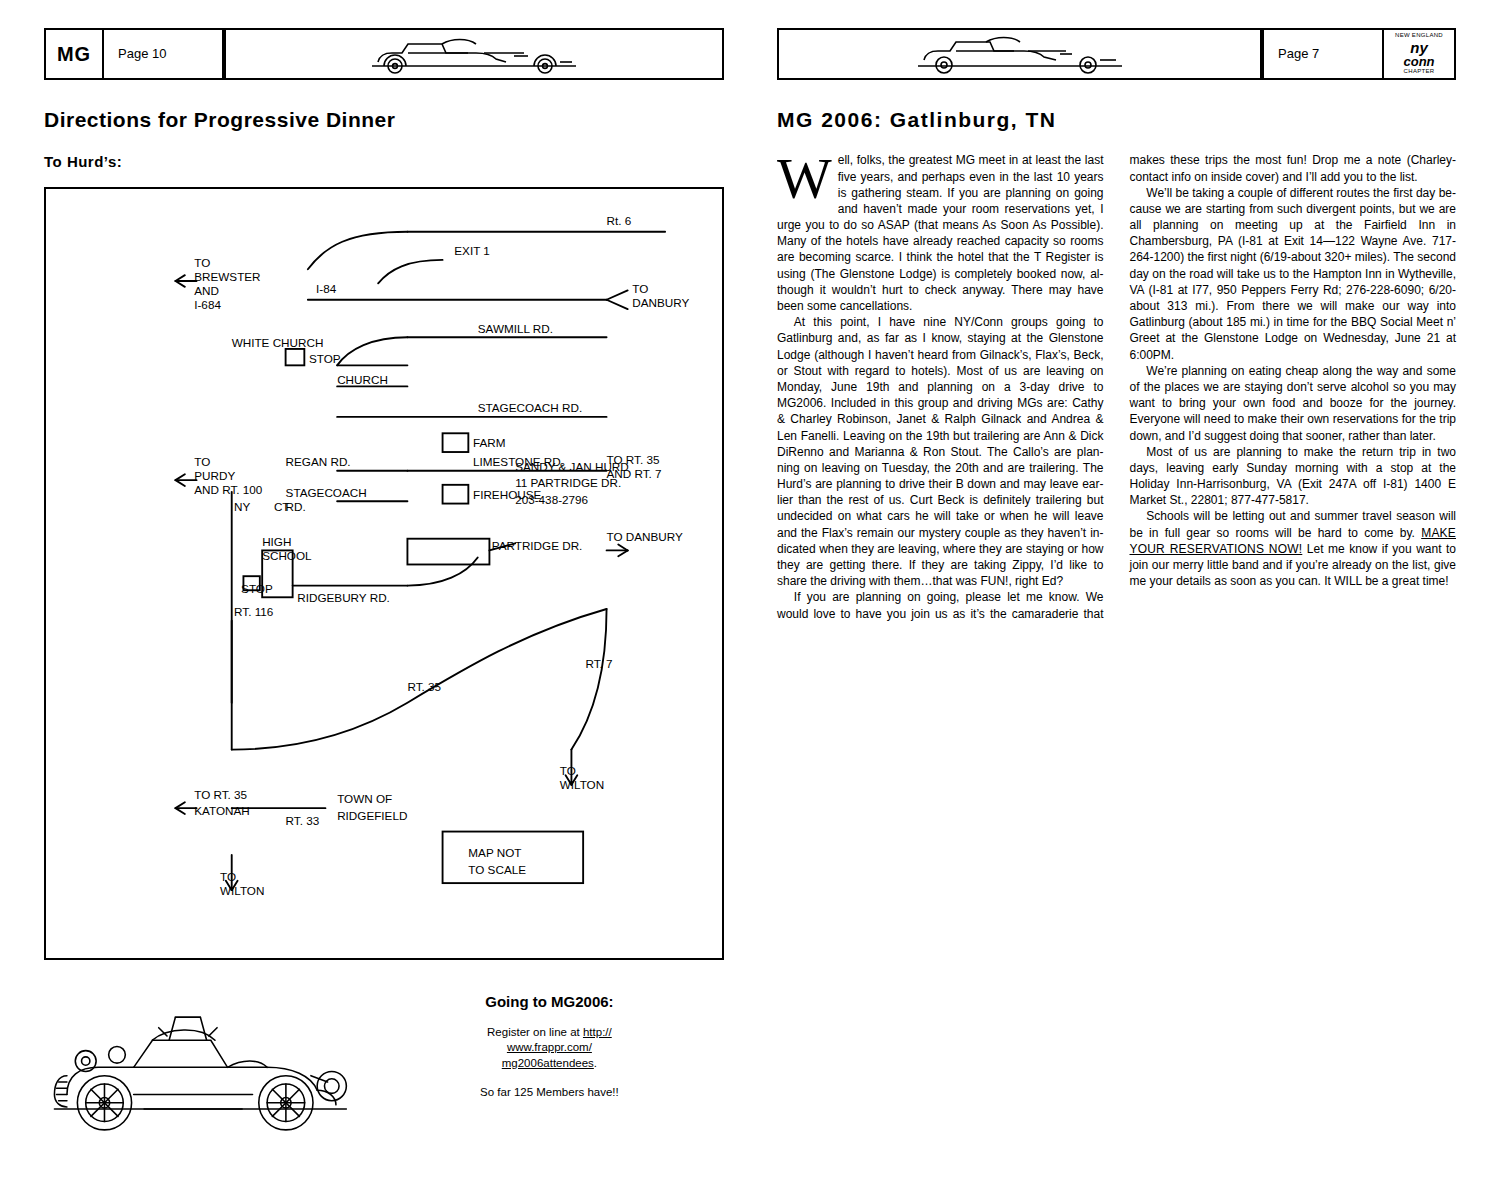MG
Page 10
Directions for Progressive Dinner
To Hurd’s:
Rt. 6 EXIT 1 I-84 TO DANBURY TO BREWSTER AND I-684 SAWMILL RD. WHITE CHURCH STOP CHURCH STAGECOACH RD. FARM LIMESTONE RD. FIREHOUSE TO RT. 35 AND RT. 7 REGAN RD. STAGECOACH RD. TO PURDY AND RT. 100 NY CT HIGH SCHOOL STOP RIDGEBURY RD. PARTRIDGE DR. SANDY & JAN HURD 11 PARTRIDGE DR. 203-438-2796 TO DANBURY RT. 116 RT. 35 RT. 7 TOWN OF RIDGEFIELD TO RT. 35 KATONAH RT. 33 TO WILTON TO WILTON MAP NOT TO SCALE
Going to MG2006:
Register on line at http://
www.frappr.com/
mg2006attendees.
So far 125 Members have!!
Page 7
NEW ENGLAND ny conn CHAPTER
MG 2006: Gatlinburg, TN
Well, folks, the greatest MG meet in at least the last five years, and perhaps even in the last 10 years is gathering steam. If you are planning on going and haven’t made your room reservations yet, I urge you to do so ASAP (that means As Soon As Possible). Many of the hotels have already reached capacity so rooms are becoming scarce. I think the hotel that the T Register is using (The Glenstone Lodge) is completely booked now, although it wouldn’t hurt to check anyway. There may have been some cancellations.
At this point, I have nine NY/Conn groups going to Gatlinburg and, as far as I know, staying at the Glenstone Lodge (although I haven’t heard from Gilnack’s, Flax’s, Beck, or Stout with regard to hotels). Most of us are leaving on Monday, June 19th and planning on a 3-day drive to MG2006. Included in this group and driving MGs are: Cathy & Charley Robinson, Janet & Ralph Gilnack and Andrea & Len Fanelli. Leaving on the 19th but trailering are Ann & Dick DiRenno and Marianna & Ron Stout. The Callo’s are planning on leaving on Tuesday, the 20th and are trailering. The Hurd’s are planning to drive their B down and may leave earlier than the rest of us. Curt Beck is definitely trailering but undecided on what cars he will take or when he will leave and the Flax’s remain our mystery couple as they haven’t indicated when they are leaving, where they are staying or how they are getting there. If they are taking Zippy, I’d like to share the driving with them…that was FUN!, right Ed?
If you are planning on going, please let me know. We would love to have you join us as it’s the camaraderie that makes these trips the most fun! Drop me a note (Charley-contact info on inside cover) and I’ll add you to the list.
We’ll be taking a couple of different routes the first day because we are starting from such divergent points, but we are all planning on meeting up at the Fairfield Inn in Chambersburg, PA (I-81 at Exit 14—122 Wayne Ave. 717-264-1200) the first night (6/19-about 320+ miles). The second day on the road will take us to the Hampton Inn in Wytheville, VA (I-81 at I77, 950 Peppers Ferry Rd; 276-228-6090; 6/20-about 313 mi.). From there we will make our way into Gatlinburg (about 185 mi.) in time for the BBQ Social Meet n’ Greet at the Glenstone Lodge on Wednesday, June 21 at 6:00PM.
We’re planning on eating cheap along the way and some of the places we are staying don’t serve alcohol so you may want to bring your own food and booze for the journey. Everyone will need to make their own reservations for the trip down, and I’d suggest doing that sooner, rather than later.
Most of us are planning to make the return trip in two days, leaving early Sunday morning with a stop at the Holiday Inn-Harrisonburg, VA (Exit 247A off I-81) 1400 E Market St., 22801; 877-477-5817.
Schools will be letting out and summer travel season will be in full gear so rooms will be hard to come by. MAKE YOUR RESERVATIONS NOW! Let me know if you want to join our merry little band and if you’re already on the list, give me your details as soon as you can. It WILL be a great time!